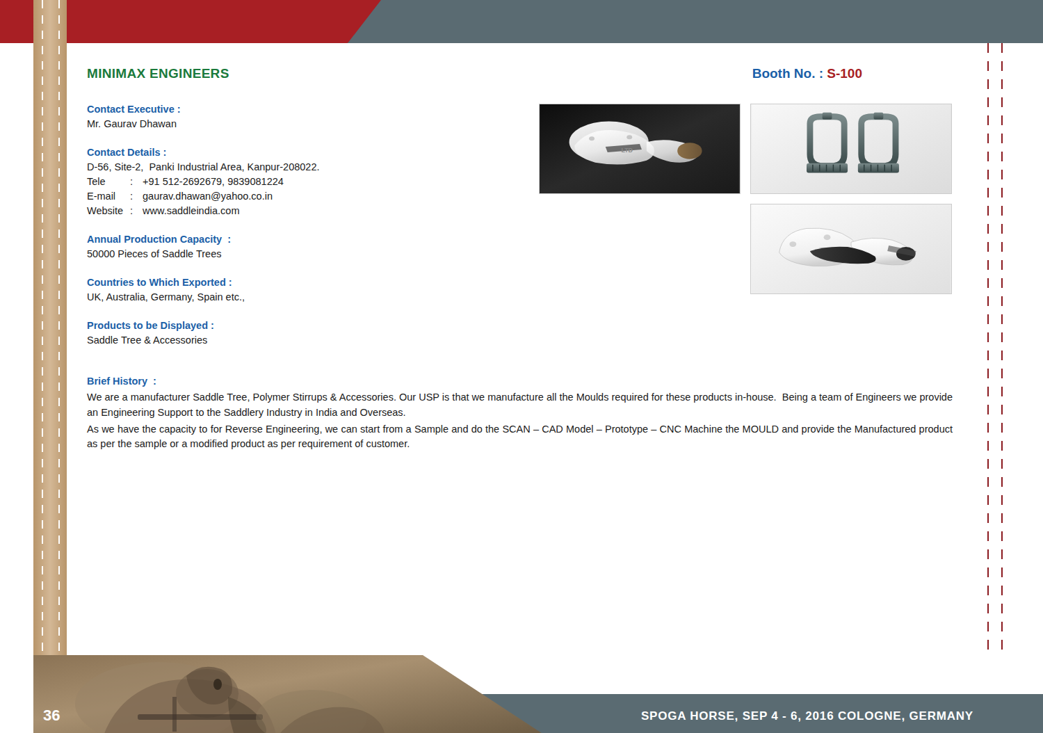MINIMAX ENGINEERS
Booth No. : S-100
Contact Executive :
Mr. Gaurav Dhawan
Contact Details :
D-56, Site-2, Panki Industrial Area, Kanpur-208022.
Tele: +91 512-2692679, 9839081224
E-mail: gaurav.dhawan@yahoo.co.in
Website: www.saddleindia.com
Annual Production Capacity :
50000 Pieces of Saddle Trees
Countries to Which Exported :
UK, Australia, Germany, Spain etc.,
Products to be Displayed :
Saddle Tree & Accessories
LTD
Brief History :
We are a manufacturer Saddle Tree, Polymer Stirrups & Accessories. Our USP is that we manufacture all the Moulds required for these products in-house. Being a team of Engineers we provide an Engineering Support to the Saddlery Industry in India and Overseas.
As we have the capacity to for Reverse Engineering, we can start from a Sample and do the SCAN – CAD Model – Prototype – CNC Machine the MOULD and provide the Manufactured product as per the sample or a modified product as per requirement of customer.
36
SPOGA HORSE, SEP 4 - 6, 2016 COLOGNE, GERMANY